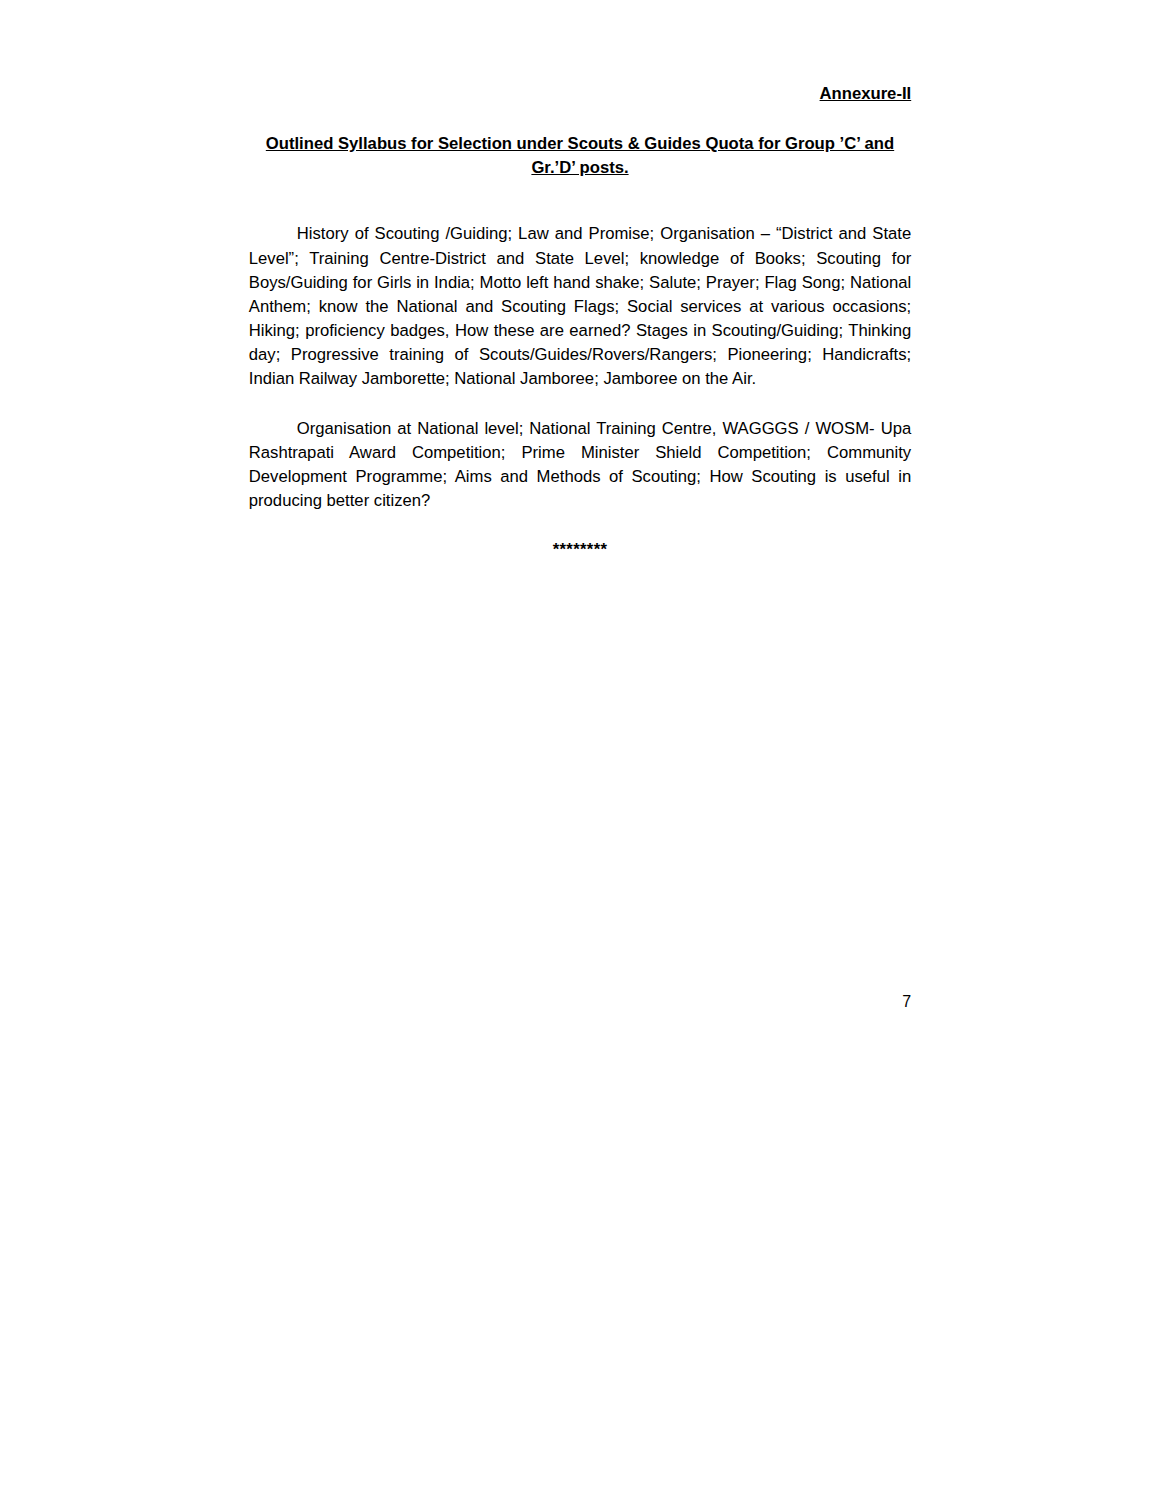Annexure-II
Outlined Syllabus for Selection under Scouts & Guides Quota for Group ’C’ and Gr.’D’ posts.
History of Scouting /Guiding; Law and Promise; Organisation – “District and State Level”; Training Centre-District and State Level; knowledge of Books; Scouting for Boys/Guiding for Girls in India; Motto left hand shake; Salute; Prayer; Flag Song; National Anthem; know the National and Scouting Flags; Social services at various occasions; Hiking; proficiency badges, How these are earned? Stages in Scouting/Guiding; Thinking day; Progressive training of Scouts/Guides/Rovers/Rangers; Pioneering; Handicrafts; Indian Railway Jamborette; National Jamboree; Jamboree on the Air.
Organisation at National level; National Training Centre, WAGGGS / WOSM- Upa Rashtrapati Award Competition; Prime Minister Shield Competition; Community Development Programme; Aims and Methods of Scouting; How Scouting is useful in producing better citizen?
********
7